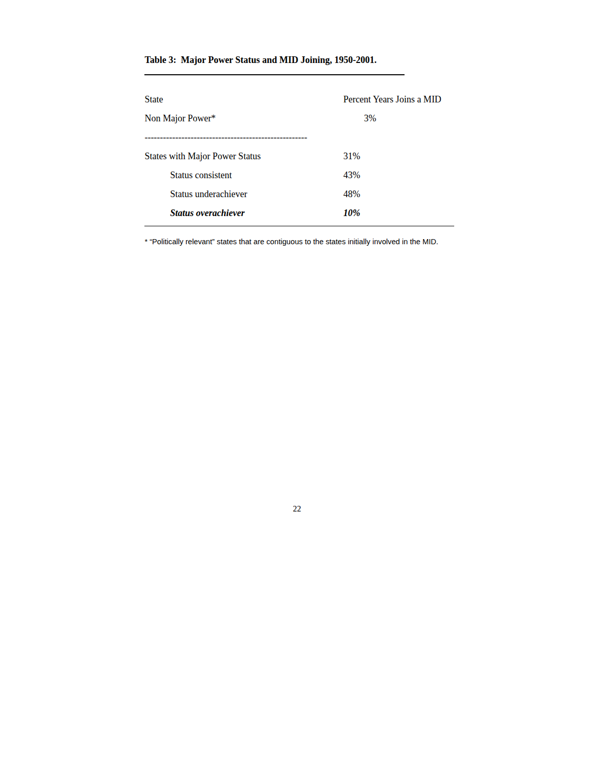Table 3: Major Power Status and MID Joining, 1950-2001.
| State | Percent Years Joins a MID |
| Non Major Power* | 3% |
| ----------------------------------------------------- |
| States with Major Power Status | 31% |
| Status consistent | 43% |
| Status underachiever | 48% |
| Status overachiever | 10% |
* “Politically relevant” states that are contiguous to the states initially involved in the MID.
22